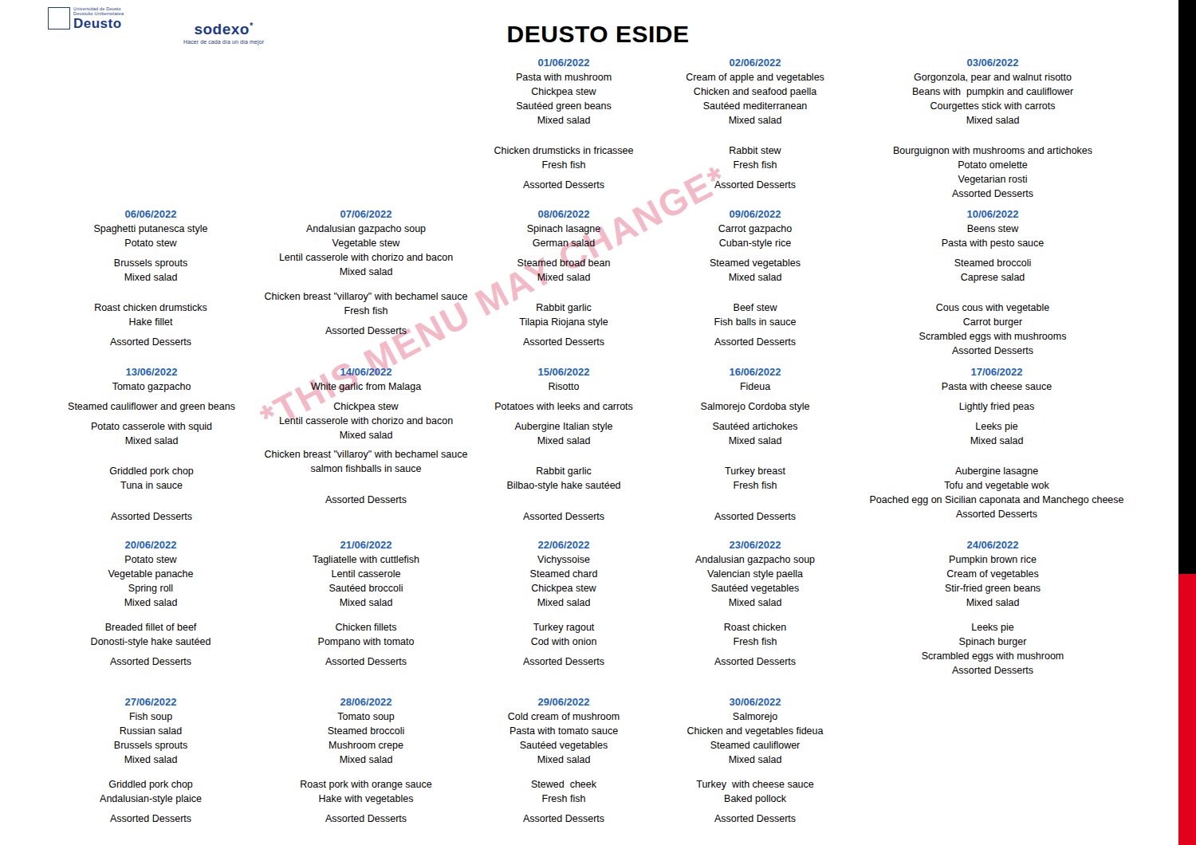Universidad de Deusto Deustuko Unibertsitatea Deusto
sodexo*
Hacer de cada día un día mejor
DEUSTO ESIDE
*THIS MENU MAY CHANGE*
01/06/2022
Pasta with mushroom
Chickpea stew
Sautéed green beans
Mixed salad
Chicken drumsticks in fricassee
Fresh fish
Assorted Desserts
02/06/2022
Cream of apple and vegetables
Chicken and seafood paella
Sautéed mediterranean
Mixed salad
Rabbit stew
Fresh fish
Assorted Desserts
03/06/2022
Gorgonzola, pear and walnut risotto
Beans with pumpkin and cauliflower
Courgettes stick with carrots
Mixed salad
Bourguignon with mushrooms and artichokes
Potato omelette
Vegetarian rosti
Assorted Desserts
06/06/2022
Spaghetti putanesca style
Potato stew
Brussels sprouts
Mixed salad
Roast chicken drumsticks
Hake fillet
Assorted Desserts
07/06/2022
Andalusian gazpacho soup
Vegetable stew
Lentil casserole with chorizo and bacon
Mixed salad
Chicken breast "villaroy" with bechamel sauce
Fresh fish
Assorted Desserts
08/06/2022
Spinach lasagne
German salad
Steamed broad bean
Mixed salad
Rabbit garlic
Tilapia Riojana style
Assorted Desserts
09/06/2022
Carrot gazpacho
Cuban-style rice
Steamed vegetables
Mixed salad
Beef stew
Fish balls in sauce
Assorted Desserts
10/06/2022
Beens stew
Pasta with pesto sauce
Steamed broccoli
Caprese salad
Cous cous with vegetable
Carrot burger
Scrambled eggs with mushrooms
Assorted Desserts
13/06/2022
Tomato gazpacho
Steamed cauliflower and green beans
Potato casserole with squid
Mixed salad
Griddled pork chop
Tuna in sauce
Assorted Desserts
14/06/2022
White garlic from Malaga
Chickpea stew
Lentil casserole with chorizo and bacon
Mixed salad
Chicken breast "villaroy" with bechamel sauce
salmon fishballs in sauce
Assorted Desserts
15/06/2022
Risotto
Potatoes with leeks and carrots
Aubergine Italian style
Mixed salad
Rabbit garlic
Bilbao-style hake sautéed
Assorted Desserts
16/06/2022
Fideua
Salmorejo Cordoba style
Sautéed artichokes
Mixed salad
Turkey breast
Fresh fish
Assorted Desserts
17/06/2022
Pasta with cheese sauce
Lightly fried peas
Leeks pie
Mixed salad
Aubergine lasagne
Tofu and vegetable wok
Poached egg on Sicilian caponata and Manchego cheese
Assorted Desserts
20/06/2022
Potato stew
Vegetable panache
Spring roll
Mixed salad
Breaded fillet of beef
Donosti-style hake sautéed
Assorted Desserts
21/06/2022
Tagliatelle with cuttlefish
Lentil casserole
Sautéed broccoli
Mixed salad
Chicken fillets
Pompano with tomato
Assorted Desserts
22/06/2022
Vichyssoise
Steamed chard
Chickpea stew
Mixed salad
Turkey ragout
Cod with onion
Assorted Desserts
23/06/2022
Andalusian gazpacho soup
Valencian style paella
Sautéed vegetables
Mixed salad
Roast chicken
Fresh fish
Assorted Desserts
24/06/2022
Pumpkin brown rice
Cream of vegetables
Stir-fried green beans
Mixed salad
Leeks pie
Spinach burger
Scrambled eggs with mushroom
Assorted Desserts
27/06/2022
Fish soup
Russian salad
Brussels sprouts
Mixed salad
Griddled pork chop
Andalusian-style plaice
Assorted Desserts
28/06/2022
Tomato soup
Steamed broccoli
Mushroom crepe
Mixed salad
Roast pork with orange sauce
Hake with vegetables
Assorted Desserts
29/06/2022
Cold cream of mushroom
Pasta with tomato sauce
Sautéed vegetables
Mixed salad
Stewed cheek
Fresh fish
Assorted Desserts
30/06/2022
Salmorejo
Chicken and vegetables fideua
Steamed cauliflower
Mixed salad
Turkey with cheese sauce
Baked pollock
Assorted Desserts